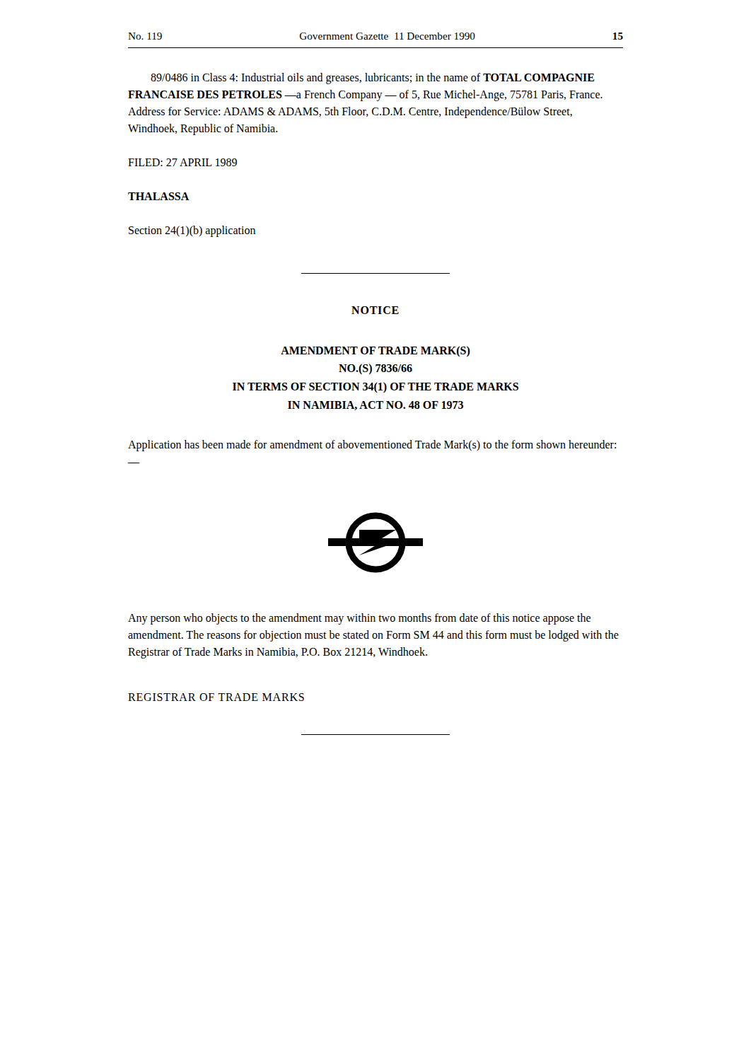No. 119 Government Gazette 11 December 1990 15
89/0486 in Class 4: Industrial oils and greases, lubricants; in the name of TOTAL COMPAGNIE FRANCAISE DES PETROLES —a French Company — of 5, Rue Michel-Ange, 75781 Paris, France. Address for Service: ADAMS & ADAMS, 5th Floor, C.D.M. Centre, Independence/Bülow Street, Windhoek, Republic of Namibia.
FILED: 27 APRIL 1989
THALASSA
Section 24(1)(b) application
NOTICE
AMENDMENT OF TRADE MARK(S)
NO.(S) 7836/66
IN TERMS OF SECTION 34(1) OF THE TRADE MARKS
IN NAMIBIA, ACT NO. 48 OF 1973
Application has been made for amendment of abovementioned Trade Mark(s) to the form shown hereunder:—
Circular emblem with horizontal bar and lightning bolt
Any person who objects to the amendment may within two months from date of this notice appose the amendment. The reasons for objection must be stated on Form SM 44 and this form must be lodged with the Registrar of Trade Marks in Namibia, P.O. Box 21214, Windhoek.
REGISTRAR OF TRADE MARKS